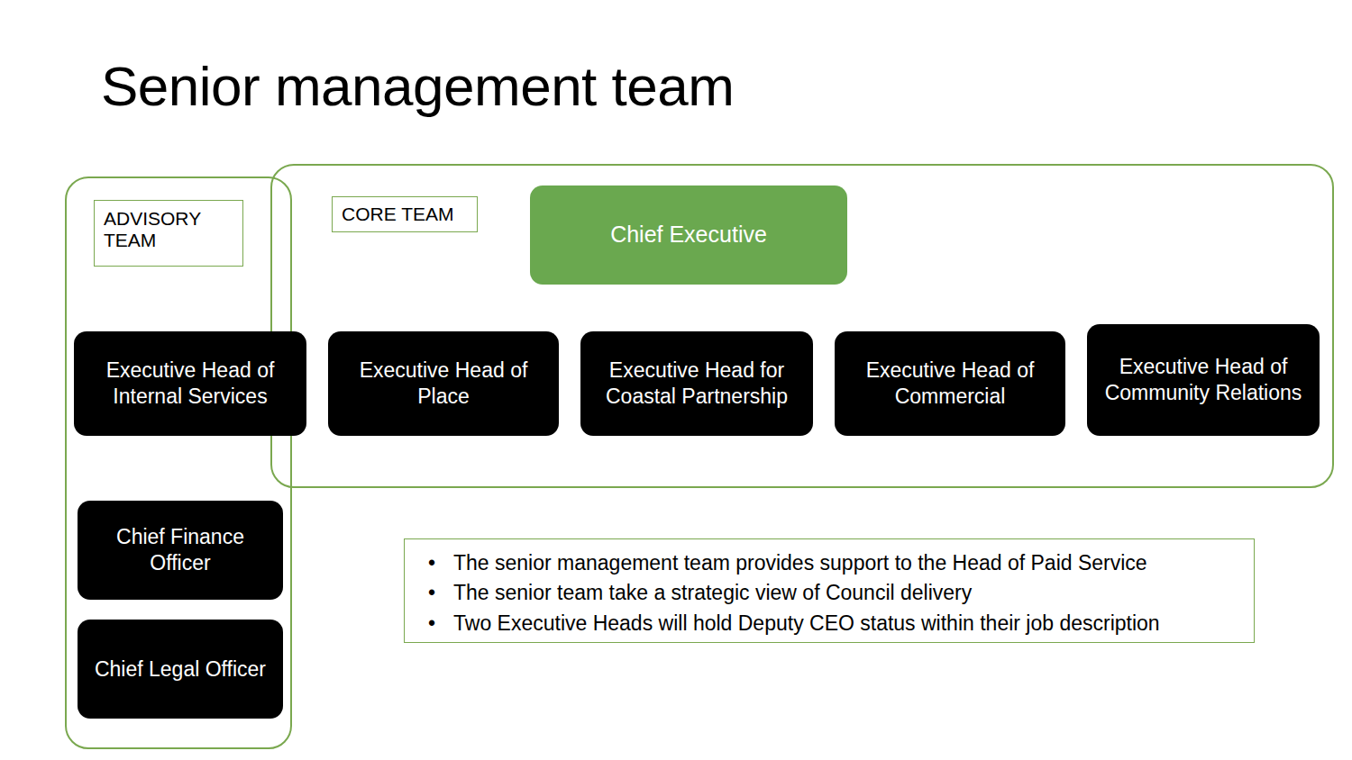Senior management team
ADVISORY
TEAM
CORE TEAM
Chief Executive
Executive Head of Internal Services
Executive Head of Place
Executive Head for Coastal Partnership
Executive Head of Commercial
Executive Head of Community Relations
Chief Finance Officer
Chief Legal Officer
The senior management team provides support to the Head of Paid Service
The senior team take a strategic view of Council delivery
Two Executive Heads will hold Deputy CEO status within their job description